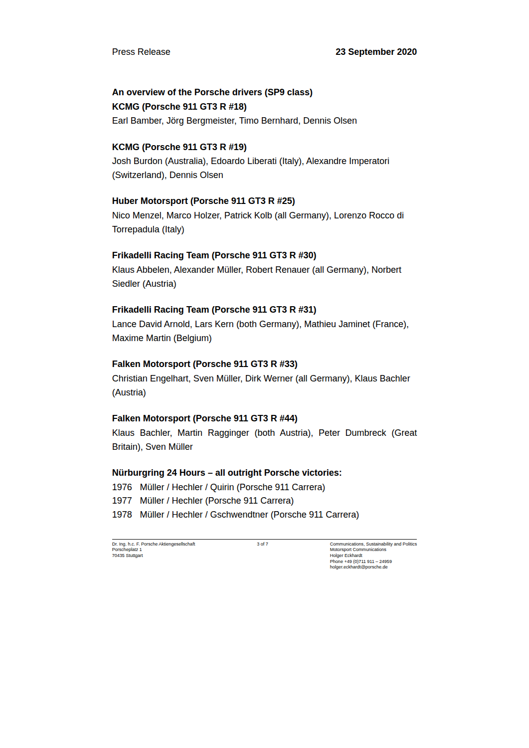Press Release
23 September 2020
An overview of the Porsche drivers (SP9 class)
KCMG (Porsche 911 GT3 R #18)
Earl Bamber, Jörg Bergmeister, Timo Bernhard, Dennis Olsen
KCMG (Porsche 911 GT3 R #19)
Josh Burdon (Australia), Edoardo Liberati (Italy), Alexandre Imperatori (Switzerland), Dennis Olsen
Huber Motorsport (Porsche 911 GT3 R #25)
Nico Menzel, Marco Holzer, Patrick Kolb (all Germany), Lorenzo Rocco di Torrepadula (Italy)
Frikadelli Racing Team (Porsche 911 GT3 R #30)
Klaus Abbelen, Alexander Müller, Robert Renauer (all Germany), Norbert Siedler (Austria)
Frikadelli Racing Team (Porsche 911 GT3 R #31)
Lance David Arnold, Lars Kern (both Germany), Mathieu Jaminet (France), Maxime Martin (Belgium)
Falken Motorsport (Porsche 911 GT3 R #33)
Christian Engelhart, Sven Müller, Dirk Werner (all Germany), Klaus Bachler (Austria)
Falken Motorsport (Porsche 911 GT3 R #44)
Klaus Bachler, Martin Ragginger (both Austria), Peter Dumbreck (Great Britain), Sven Müller
Nürburgring 24 Hours – all outright Porsche victories:
1976 Müller / Hechler / Quirin (Porsche 911 Carrera)
1977 Müller / Hechler (Porsche 911 Carrera)
1978 Müller / Hechler / Gschwendtner (Porsche 911 Carrera)
Dr. Ing. h.c. F. Porsche Aktiengesellschaft
Porscheplatz 1
70435 Stuttgart
3 of 7
Communications, Sustainability and Politics
Motorsport Communications
Holger Eckhardt
Phone +49 (0)711 911 – 24959
holger.eckhardt@porsche.de